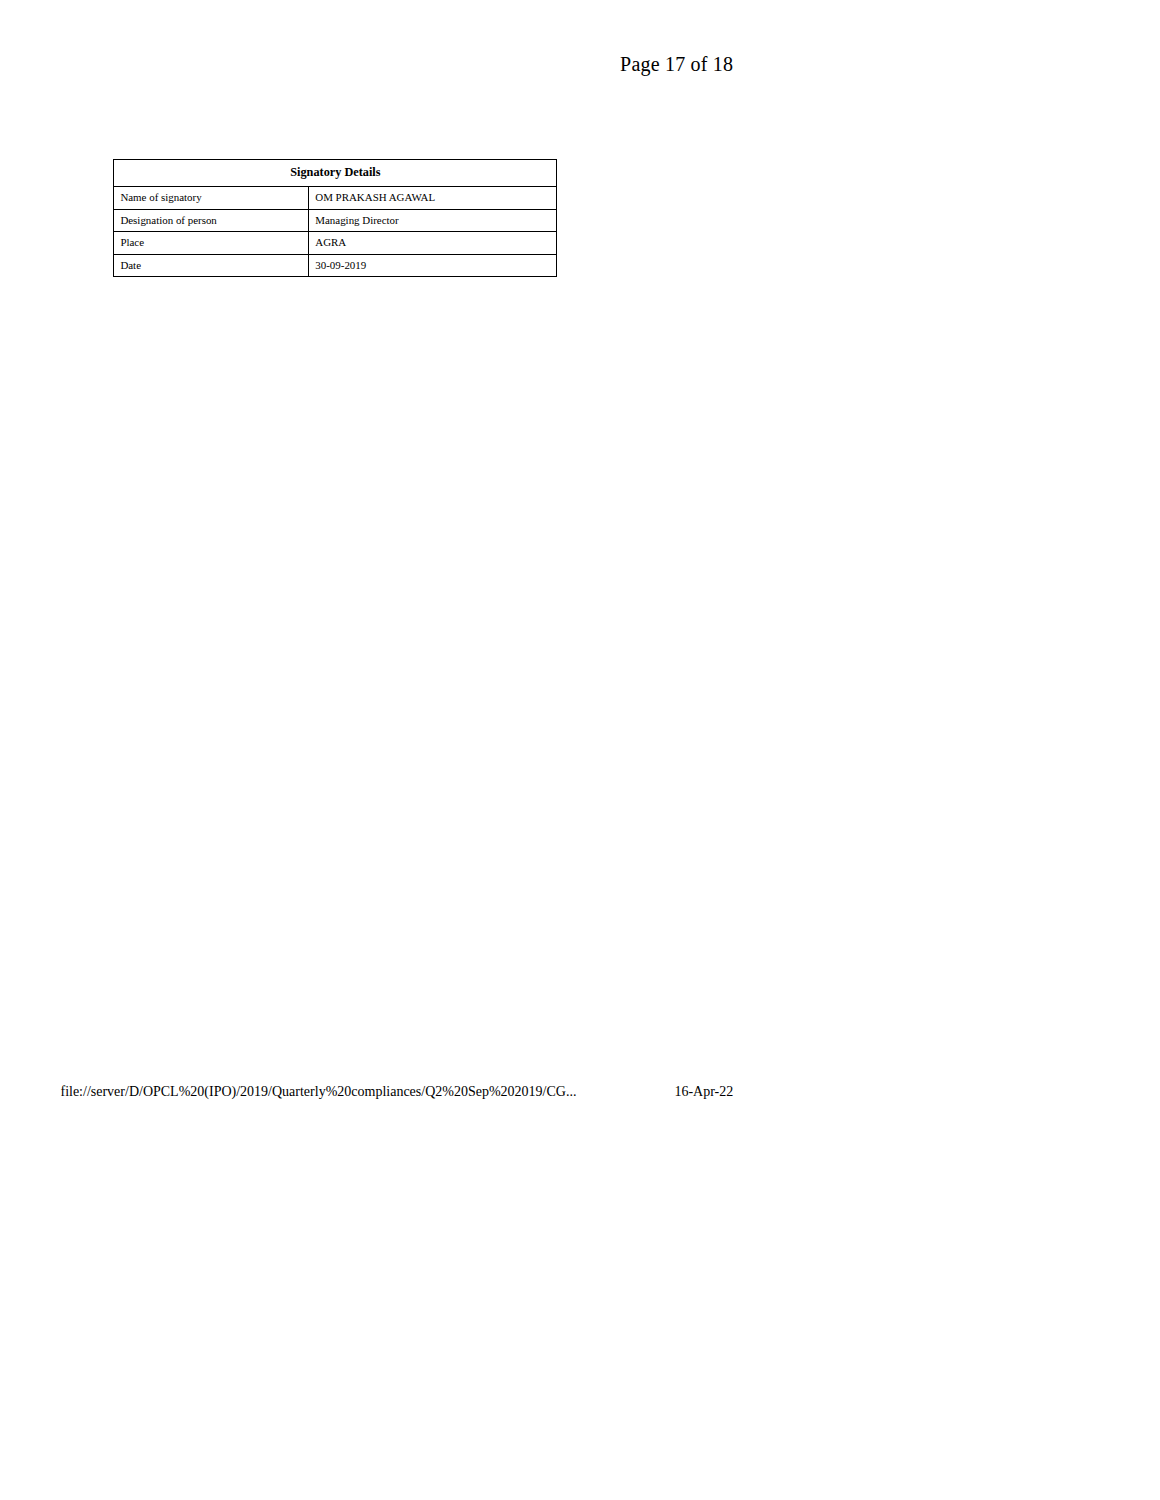Page 17 of 18
Signatory Details
| Name of signatory | OM PRAKASH AGAWAL |
| Designation of person | Managing Director |
| Place | AGRA |
| Date | 30-09-2019 |
file://server/D/OPCL%20(IPO)/2019/Quarterly%20compliances/Q2%20Sep%202019/CG... 16-Apr-22